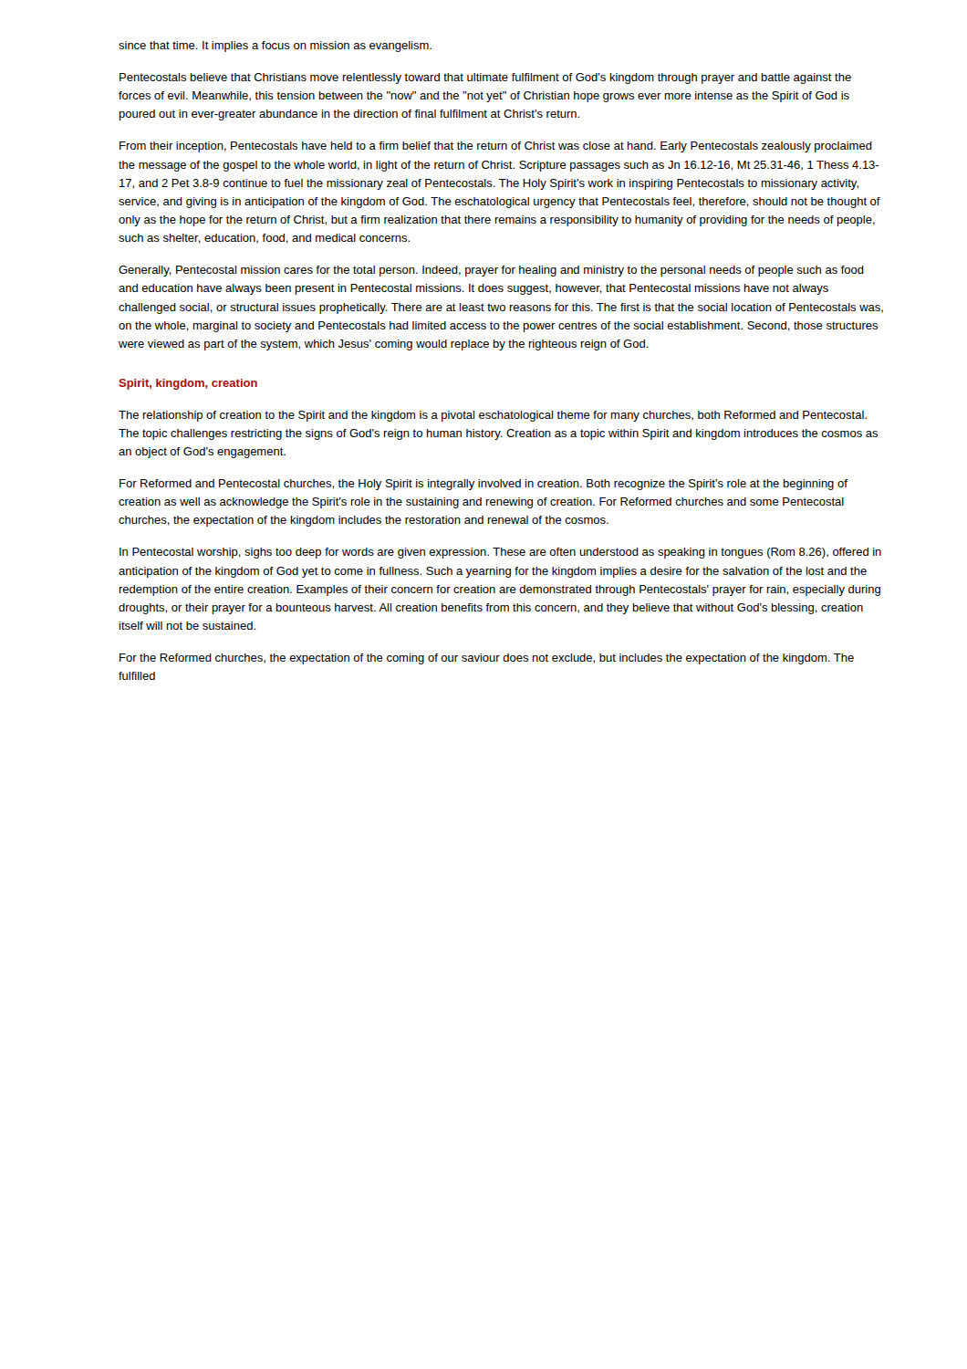since that time. It implies a focus on mission as evangelism.
Pentecostals believe that Christians move relentlessly toward that ultimate fulfilment of God's kingdom through prayer and battle against the forces of evil. Meanwhile, this tension between the "now" and the "not yet" of Christian hope grows ever more intense as the Spirit of God is poured out in ever-greater abundance in the direction of final fulfilment at Christ's return.
From their inception, Pentecostals have held to a firm belief that the return of Christ was close at hand. Early Pentecostals zealously proclaimed the message of the gospel to the whole world, in light of the return of Christ. Scripture passages such as Jn 16.12-16, Mt 25.31-46, 1 Thess 4.13-17, and 2 Pet 3.8-9 continue to fuel the missionary zeal of Pentecostals. The Holy Spirit's work in inspiring Pentecostals to missionary activity, service, and giving is in anticipation of the kingdom of God. The eschatological urgency that Pentecostals feel, therefore, should not be thought of only as the hope for the return of Christ, but a firm realization that there remains a responsibility to humanity of providing for the needs of people, such as shelter, education, food, and medical concerns.
Generally, Pentecostal mission cares for the total person. Indeed, prayer for healing and ministry to the personal needs of people such as food and education have always been present in Pentecostal missions. It does suggest, however, that Pentecostal missions have not always challenged social, or structural issues prophetically. There are at least two reasons for this. The first is that the social location of Pentecostals was, on the whole, marginal to society and Pentecostals had limited access to the power centres of the social establishment. Second, those structures were viewed as part of the system, which Jesus' coming would replace by the righteous reign of God.
Spirit, kingdom, creation
The relationship of creation to the Spirit and the kingdom is a pivotal eschatological theme for many churches, both Reformed and Pentecostal. The topic challenges restricting the signs of God's reign to human history. Creation as a topic within Spirit and kingdom introduces the cosmos as an object of God's engagement.
For Reformed and Pentecostal churches, the Holy Spirit is integrally involved in creation. Both recognize the Spirit's role at the beginning of creation as well as acknowledge the Spirit's role in the sustaining and renewing of creation. For Reformed churches and some Pentecostal churches, the expectation of the kingdom includes the restoration and renewal of the cosmos.
In Pentecostal worship, sighs too deep for words are given expression. These are often understood as speaking in tongues (Rom 8.26), offered in anticipation of the kingdom of God yet to come in fullness. Such a yearning for the kingdom implies a desire for the salvation of the lost and the redemption of the entire creation. Examples of their concern for creation are demonstrated through Pentecostals' prayer for rain, especially during droughts, or their prayer for a bounteous harvest. All creation benefits from this concern, and they believe that without God's blessing, creation itself will not be sustained.
For the Reformed churches, the expectation of the coming of our saviour does not exclude, but includes the expectation of the kingdom. The fulfilled